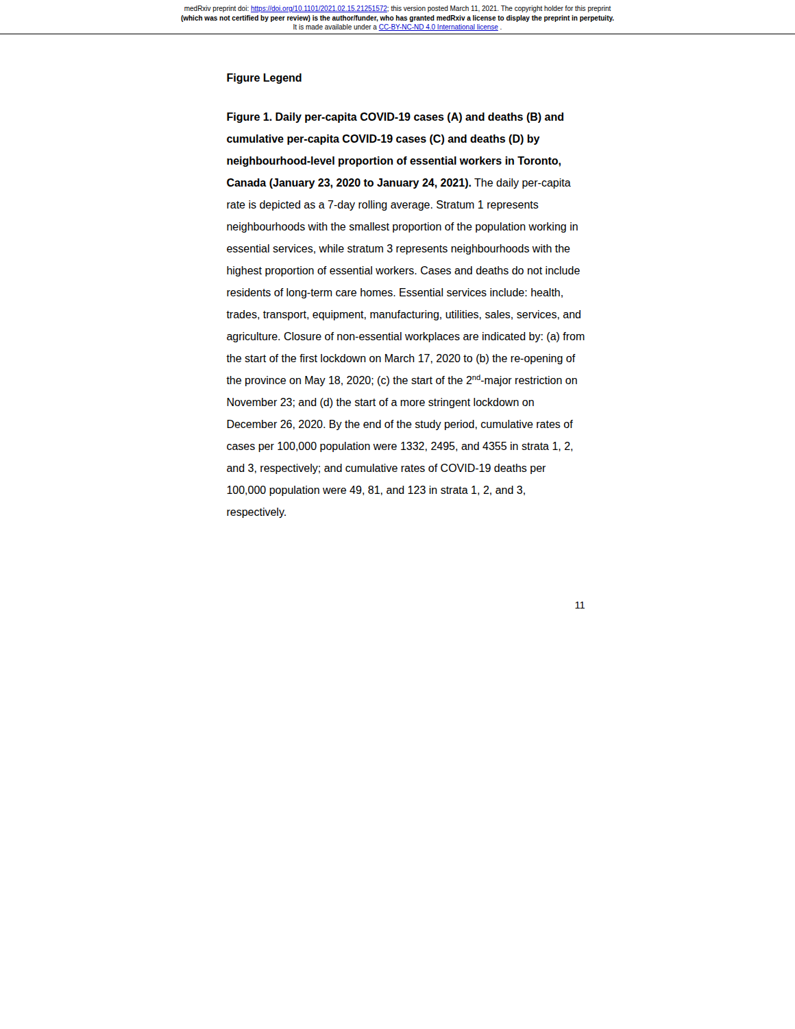medRxiv preprint doi: https://doi.org/10.1101/2021.02.15.21251572; this version posted March 11, 2021. The copyright holder for this preprint (which was not certified by peer review) is the author/funder, who has granted medRxiv a license to display the preprint in perpetuity. It is made available under a CC-BY-NC-ND 4.0 International license .
Figure Legend
Figure 1. Daily per-capita COVID-19 cases (A) and deaths (B) and cumulative per-capita COVID-19 cases (C) and deaths (D) by neighbourhood-level proportion of essential workers in Toronto, Canada (January 23, 2020 to January 24, 2021). The daily per-capita rate is depicted as a 7-day rolling average. Stratum 1 represents neighbourhoods with the smallest proportion of the population working in essential services, while stratum 3 represents neighbourhoods with the highest proportion of essential workers. Cases and deaths do not include residents of long-term care homes. Essential services include: health, trades, transport, equipment, manufacturing, utilities, sales, services, and agriculture. Closure of non-essential workplaces are indicated by: (a) from the start of the first lockdown on March 17, 2020 to (b) the re-opening of the province on May 18, 2020; (c) the start of the 2nd-major restriction on November 23; and (d) the start of a more stringent lockdown on December 26, 2020. By the end of the study period, cumulative rates of cases per 100,000 population were 1332, 2495, and 4355 in strata 1, 2, and 3, respectively; and cumulative rates of COVID-19 deaths per 100,000 population were 49, 81, and 123 in strata 1, 2, and 3, respectively.
11